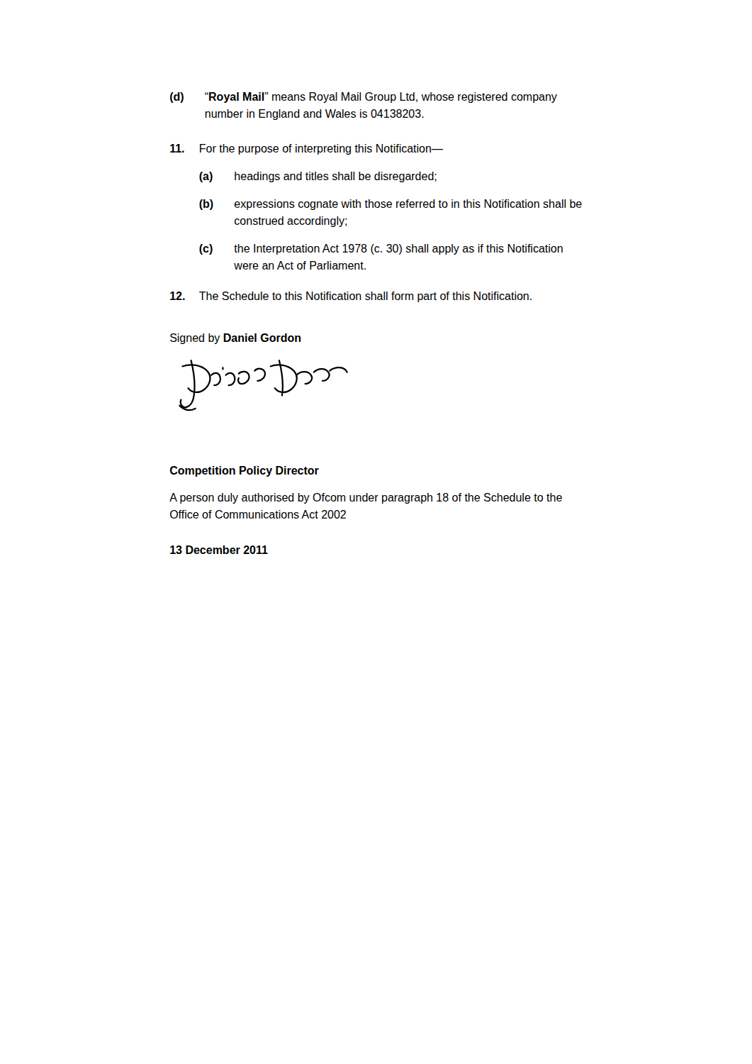(d) “Royal Mail” means Royal Mail Group Ltd, whose registered company number in England and Wales is 04138203.
11. For the purpose of interpreting this Notification—
(a) headings and titles shall be disregarded;
(b) expressions cognate with those referred to in this Notification shall be construed accordingly;
(c) the Interpretation Act 1978 (c. 30) shall apply as if this Notification were an Act of Parliament.
12. The Schedule to this Notification shall form part of this Notification.
Signed by Daniel Gordon
Competition Policy Director
A person duly authorised by Ofcom under paragraph 18 of the Schedule to the Office of Communications Act 2002
13 December 2011